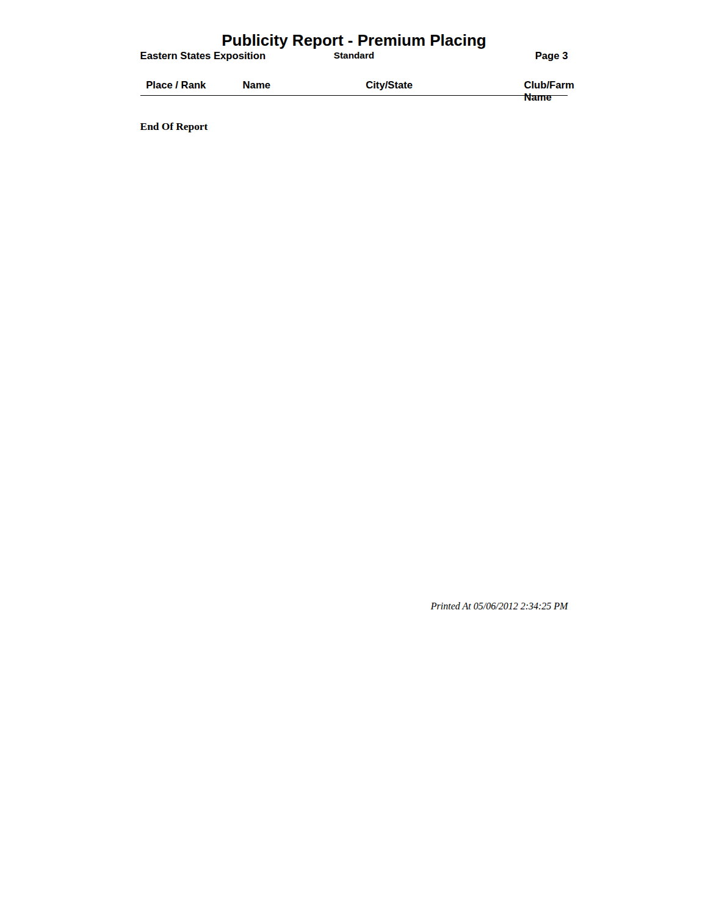Publicity Report - Premium Placing
Standard
Eastern States Exposition
Page 3
Place / Rank Name City/State Club/Farm Name
End Of Report
Printed At 05/06/2012 2:34:25 PM